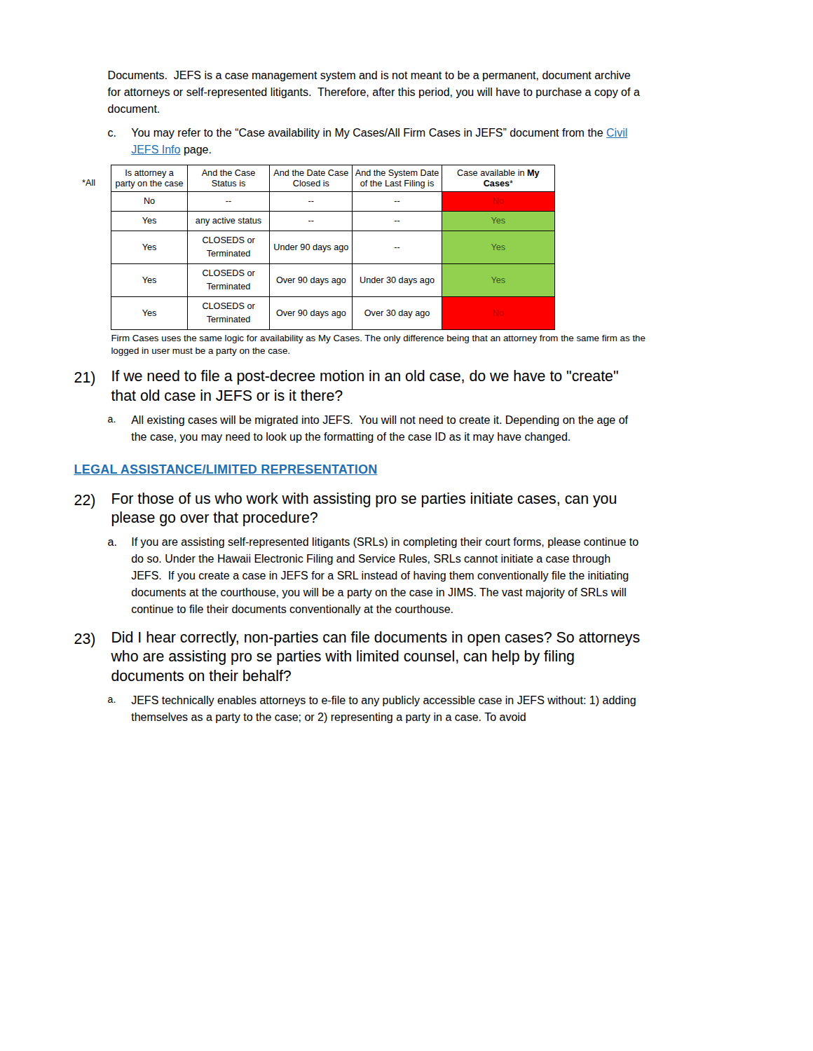Documents. JEFS is a case management system and is not meant to be a permanent, document archive for attorneys or self-represented litigants. Therefore, after this period, you will have to purchase a copy of a document.
c.
You may refer to the “Case availability in My Cases/All Firm Cases in JEFS” document from the Civil JEFS Info page.
*All
| Is attorney a party on the case | And the Case Status is | And the Date Case Closed is | And the System Date of the Last Filing is | Case available in My Cases * |
| --- | --- | --- | --- | --- |
| No | -- | -- | -- | No |
| Yes | any active status | -- | -- | Yes |
| Yes | CLOSEDS or Terminated | Under 90 days ago | -- | Yes |
| Yes | CLOSEDS or Terminated | Over 90 days ago | Under 30 days ago | Yes |
| Yes | CLOSEDS or Terminated | Over 90 days ago | Over 30 day ago | No |
Firm Cases uses the same logic for availability as My Cases. The only difference being that an attorney from the same firm as the logged in user must be a party on the case.
21)
If we need to file a post-decree motion in an old case, do we have to "create" that old case in JEFS or is it there?
a.
All existing cases will be migrated into JEFS. You will not need to create it. Depending on the age of the case, you may need to look up the formatting of the case ID as it may have changed.
LEGAL ASSISTANCE/LIMITED REPRESENTATION
22)
For those of us who work with assisting pro se parties initiate cases, can you please go over that procedure?
a.
If you are assisting self-represented litigants (SRLs) in completing their court forms, please continue to do so. Under the Hawaii Electronic Filing and Service Rules, SRLs cannot initiate a case through JEFS. If you create a case in JEFS for a SRL instead of having them conventionally file the initiating documents at the courthouse, you will be a party on the case in JIMS. The vast majority of SRLs will continue to file their documents conventionally at the courthouse.
23)
Did I hear correctly, non-parties can file documents in open cases? So attorneys who are assisting pro se parties with limited counsel, can help by filing documents on their behalf?
a.
JEFS technically enables attorneys to e-file to any publicly accessible case in JEFS without: 1) adding themselves as a party to the case; or 2) representing a party in a case. To avoid